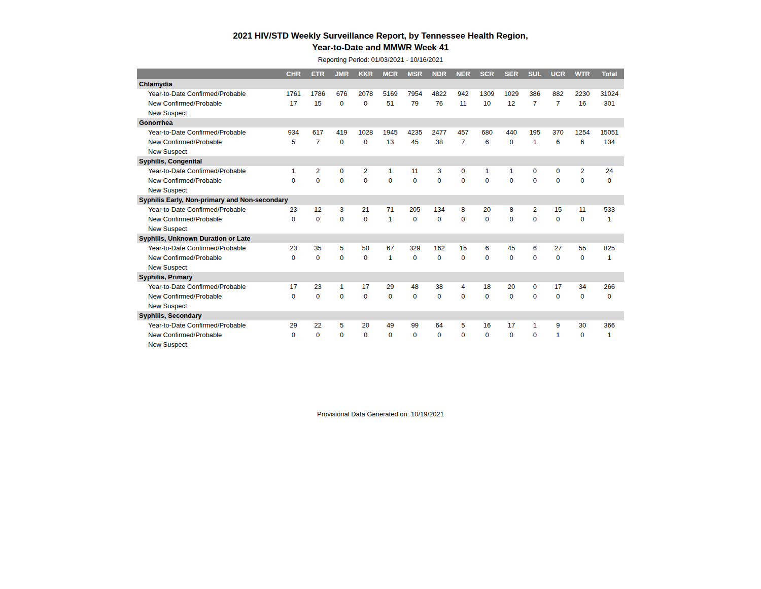2021 HIV/STD Weekly Surveillance Report, by Tennessee Health Region,
Year-to-Date and MMWR Week 41
Reporting Period: 01/03/2021 - 10/16/2021
| | CHR | ETR | JMR | KKR | MCR | MSR | NDR | NER | SCR | SER | SUL | UCR | WTR | Total |
| --- | --- | --- | --- | --- | --- | --- | --- | --- | --- | --- | --- | --- | --- | --- |
| Chlamydia |
| Year-to-Date Confirmed/Probable | 1761 | 1786 | 676 | 2078 | 5169 | 7954 | 4822 | 942 | 1309 | 1029 | 386 | 882 | 2230 | 31024 |
| New Confirmed/Probable | 17 | 15 | 0 | 0 | 51 | 79 | 76 | 11 | 10 | 12 | 7 | 7 | 16 | 301 |
| New Suspect | | | | | | | | | | | | | | |
| Gonorrhea |
| Year-to-Date Confirmed/Probable | 934 | 617 | 419 | 1028 | 1945 | 4235 | 2477 | 457 | 680 | 440 | 195 | 370 | 1254 | 15051 |
| New Confirmed/Probable | 5 | 7 | 0 | 0 | 13 | 45 | 38 | 7 | 6 | 0 | 1 | 6 | 6 | 134 |
| New Suspect | | | | | | | | | | | | | | |
| Syphilis, Congenital |
| Year-to-Date Confirmed/Probable | 1 | 2 | 0 | 2 | 1 | 11 | 3 | 0 | 1 | 1 | 0 | 0 | 2 | 24 |
| New Confirmed/Probable | 0 | 0 | 0 | 0 | 0 | 0 | 0 | 0 | 0 | 0 | 0 | 0 | 0 | 0 |
| New Suspect | | | | | | | | | | | | | | |
| Syphilis Early, Non-primary and Non-secondary |
| Year-to-Date Confirmed/Probable | 23 | 12 | 3 | 21 | 71 | 205 | 134 | 8 | 20 | 8 | 2 | 15 | 11 | 533 |
| New Confirmed/Probable | 0 | 0 | 0 | 0 | 1 | 0 | 0 | 0 | 0 | 0 | 0 | 0 | 0 | 1 |
| New Suspect | | | | | | | | | | | | | | |
| Syphilis, Unknown Duration or Late |
| Year-to-Date Confirmed/Probable | 23 | 35 | 5 | 50 | 67 | 329 | 162 | 15 | 6 | 45 | 6 | 27 | 55 | 825 |
| New Confirmed/Probable | 0 | 0 | 0 | 0 | 1 | 0 | 0 | 0 | 0 | 0 | 0 | 0 | 0 | 1 |
| New Suspect | | | | | | | | | | | | | | |
| Syphilis, Primary |
| Year-to-Date Confirmed/Probable | 17 | 23 | 1 | 17 | 29 | 48 | 38 | 4 | 18 | 20 | 0 | 17 | 34 | 266 |
| New Confirmed/Probable | 0 | 0 | 0 | 0 | 0 | 0 | 0 | 0 | 0 | 0 | 0 | 0 | 0 | 0 |
| New Suspect | | | | | | | | | | | | | | |
| Syphilis, Secondary |
| Year-to-Date Confirmed/Probable | 29 | 22 | 5 | 20 | 49 | 99 | 64 | 5 | 16 | 17 | 1 | 9 | 30 | 366 |
| New Confirmed/Probable | 0 | 0 | 0 | 0 | 0 | 0 | 0 | 0 | 0 | 0 | 0 | 1 | 0 | 1 |
| New Suspect | | | | | | | | | | | | | | |
Provisional Data Generated on: 10/19/2021